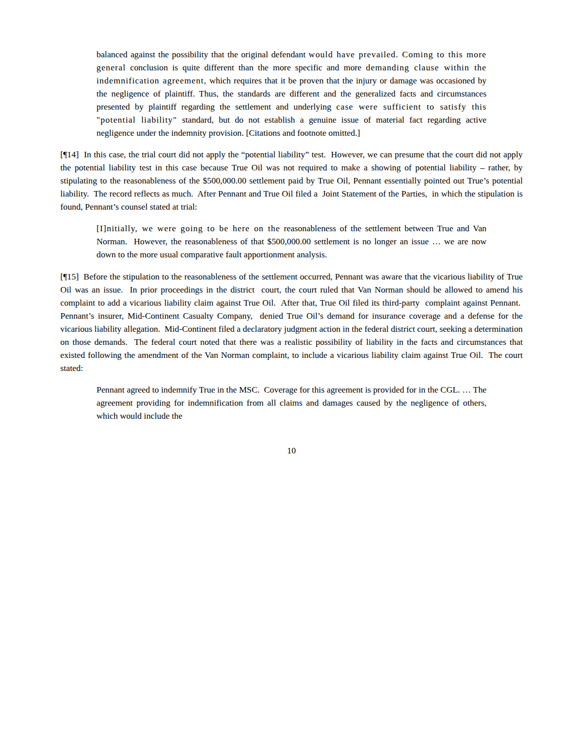balanced against the possibility that the original defendant would have prevailed. Coming to this more general conclusion is quite different than the more specific and more demanding clause within the indemnification agreement, which requires that it be proven that the injury or damage was occasioned by the negligence of plaintiff. Thus, the standards are different and the generalized facts and circumstances presented by plaintiff regarding the settlement and underlying case were sufficient to satisfy this "potential liability" standard, but do not establish a genuine issue of material fact regarding active negligence under the indemnity provision. [Citations and footnote omitted.]
[¶14] In this case, the trial court did not apply the “potential liability” test. However, we can presume that the court did not apply the potential liability test in this case because True Oil was not required to make a showing of potential liability – rather, by stipulating to the reasonableness of the $500,000.00 settlement paid by True Oil, Pennant essentially pointed out True’s potential liability. The record reflects as much. After Pennant and True Oil filed a Joint Statement of the Parties, in which the stipulation is found, Pennant’s counsel stated at trial:
[I]nitially, we were going to be here on the reasonableness of the settlement between True and Van Norman. However, the reasonableness of that $500,000.00 settlement is no longer an issue … we are now down to the more usual comparative fault apportionment analysis.
[¶15] Before the stipulation to the reasonableness of the settlement occurred, Pennant was aware that the vicarious liability of True Oil was an issue. In prior proceedings in the district court, the court ruled that Van Norman should be allowed to amend his complaint to add a vicarious liability claim against True Oil. After that, True Oil filed its third-party complaint against Pennant. Pennant’s insurer, Mid-Continent Casualty Company, denied True Oil’s demand for insurance coverage and a defense for the vicarious liability allegation. Mid-Continent filed a declaratory judgment action in the federal district court, seeking a determination on those demands. The federal court noted that there was a realistic possibility of liability in the facts and circumstances that existed following the amendment of the Van Norman complaint, to include a vicarious liability claim against True Oil. The court stated:
Pennant agreed to indemnify True in the MSC. Coverage for this agreement is provided for in the CGL. … The agreement providing for indemnification from all claims and damages caused by the negligence of others, which would include the
10